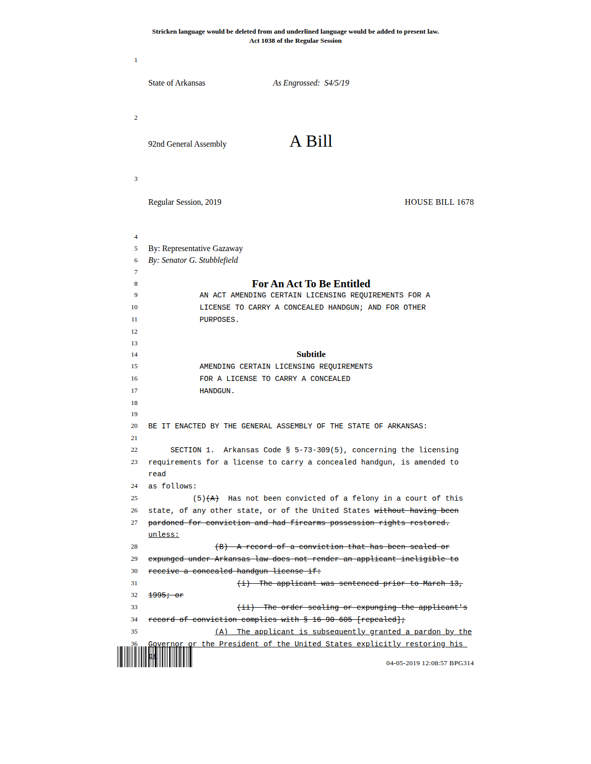Stricken language would be deleted from and underlined language would be added to present law. Act 1038 of the Regular Session
1
State of Arkansas
As Engrossed: S4/5/19
2
92nd General Assembly
A Bill
3
Regular Session, 2019
HOUSE BILL 1678
4
5
By: Representative Gazaway
6
By: Senator G. Stubblefield
7
8
For An Act To Be Entitled
9
AN ACT AMENDING CERTAIN LICENSING REQUIREMENTS FOR A
10
LICENSE TO CARRY A CONCEALED HANDGUN; AND FOR OTHER
11
PURPOSES.
12
13
14
Subtitle
15
AMENDING CERTAIN LICENSING REQUIREMENTS
16
FOR A LICENSE TO CARRY A CONCEALED
17
HANDGUN.
18
19
20
BE IT ENACTED BY THE GENERAL ASSEMBLY OF THE STATE OF ARKANSAS:
21
22
SECTION 1. Arkansas Code § 5-73-309(5), concerning the licensing
23
requirements for a license to carry a concealed handgun, is amended to read
24
as follows:
25
(5)(A) Has not been convicted of a felony in a court of this
26
state, of any other state, or of the United States without having been
27
pardoned for conviction and had firearms possession rights restored. unless:
28
(B) A record of a conviction that has been sealed or
29
expunged under Arkansas law does not render an applicant ineligible to
30
receive a concealed handgun license if:
31
(i) The applicant was sentenced prior to March 13,
32
1995; or
33
(ii) The order sealing or expunging the applicant's
34
record of conviction complies with § 16-90-605 [repealed];
35
(A) The applicant is subsequently granted a pardon by the
36
Governor or the President of the United States explicitly restoring his or
04-05-2019 12:08:57 BPG314